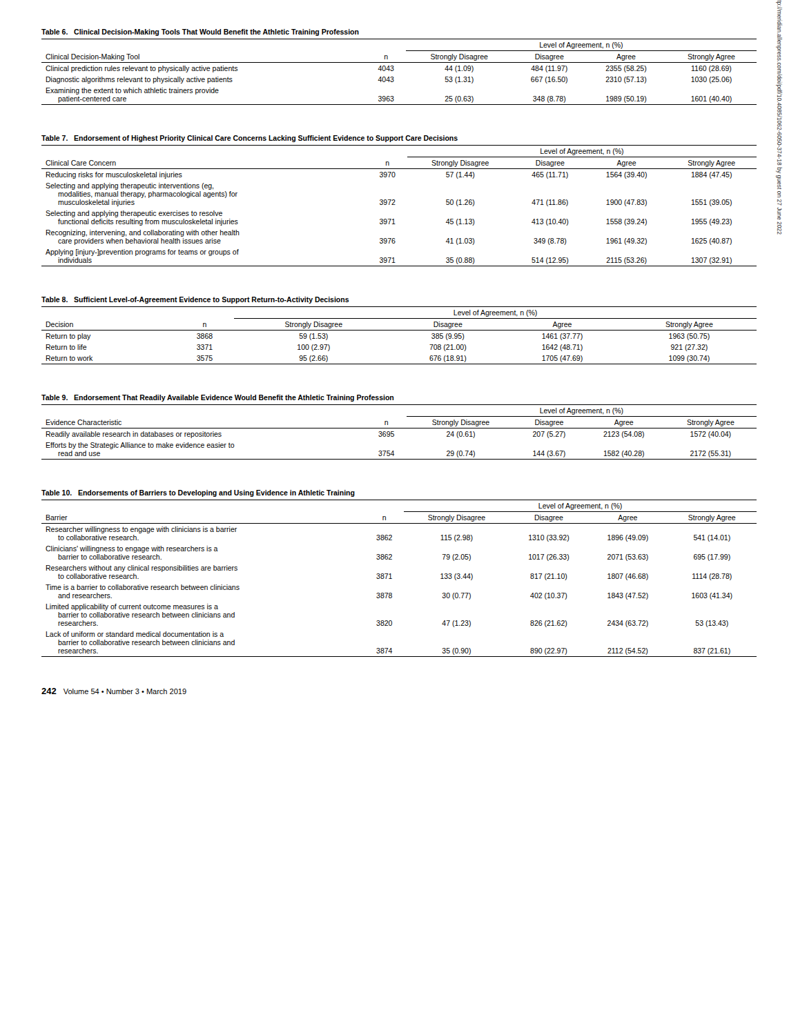Downloaded from http://meridian.allenpress.com/doi/pdf/10.4085/1062-6050-374-18 by guest on 27 June 2022
Table 6. Clinical Decision-Making Tools That Would Benefit the Athletic Training Profession
| | | Level of Agreement, n (%) |
| --- | --- | --- |
| Clinical Decision-Making Tool | n | Strongly Disagree | Disagree | Agree | Strongly Agree |
| Clinical prediction rules relevant to physically active patients | 4043 | 44 (1.09) | 484 (11.97) | 2355 (58.25) | 1160 (28.69) |
| Diagnostic algorithms relevant to physically active patients | 4043 | 53 (1.31) | 667 (16.50) | 2310 (57.13) | 1030 (25.06) |
| Examining the extent to which athletic trainers provide patient-centered care | 3963 | 25 (0.63) | 348 (8.78) | 1989 (50.19) | 1601 (40.40) |
Table 7. Endorsement of Highest Priority Clinical Care Concerns Lacking Sufficient Evidence to Support Care Decisions
| | | Level of Agreement, n (%) |
| --- | --- | --- |
| Clinical Care Concern | n | Strongly Disagree | Disagree | Agree | Strongly Agree |
| Reducing risks for musculoskeletal injuries | 3970 | 57 (1.44) | 465 (11.71) | 1564 (39.40) | 1884 (47.45) |
| Selecting and applying therapeutic interventions (eg, modalities, manual therapy, pharmacological agents) for musculoskeletal injuries | 3972 | 50 (1.26) | 471 (11.86) | 1900 (47.83) | 1551 (39.05) |
| Selecting and applying therapeutic exercises to resolve functional deficits resulting from musculoskeletal injuries | 3971 | 45 (1.13) | 413 (10.40) | 1558 (39.24) | 1955 (49.23) |
| Recognizing, intervening, and collaborating with other health care providers when behavioral health issues arise | 3976 | 41 (1.03) | 349 (8.78) | 1961 (49.32) | 1625 (40.87) |
| Applying [injury-]prevention programs for teams or groups of individuals | 3971 | 35 (0.88) | 514 (12.95) | 2115 (53.26) | 1307 (32.91) |
Table 8. Sufficient Level-of-Agreement Evidence to Support Return-to-Activity Decisions
| | | Level of Agreement, n (%) |
| --- | --- | --- |
| Decision | n | Strongly Disagree | Disagree | Agree | Strongly Agree |
| Return to play | 3868 | 59 (1.53) | 385 (9.95) | 1461 (37.77) | 1963 (50.75) |
| Return to life | 3371 | 100 (2.97) | 708 (21.00) | 1642 (48.71) | 921 (27.32) |
| Return to work | 3575 | 95 (2.66) | 676 (18.91) | 1705 (47.69) | 1099 (30.74) |
Table 9. Endorsement That Readily Available Evidence Would Benefit the Athletic Training Profession
| | | Level of Agreement, n (%) |
| --- | --- | --- |
| Evidence Characteristic | n | Strongly Disagree | Disagree | Agree | Strongly Agree |
| Readily available research in databases or repositories | 3695 | 24 (0.61) | 207 (5.27) | 2123 (54.08) | 1572 (40.04) |
| Efforts by the Strategic Alliance to make evidence easier to read and use | 3754 | 29 (0.74) | 144 (3.67) | 1582 (40.28) | 2172 (55.31) |
Table 10. Endorsements of Barriers to Developing and Using Evidence in Athletic Training
| | | Level of Agreement, n (%) |
| --- | --- | --- |
| Barrier | n | Strongly Disagree | Disagree | Agree | Strongly Agree |
| Researcher willingness to engage with clinicians is a barrier to collaborative research. | 3862 | 115 (2.98) | 1310 (33.92) | 1896 (49.09) | 541 (14.01) |
| Clinicians' willingness to engage with researchers is a barrier to collaborative research. | 3862 | 79 (2.05) | 1017 (26.33) | 2071 (53.63) | 695 (17.99) |
| Researchers without any clinical responsibilities are barriers to collaborative research. | 3871 | 133 (3.44) | 817 (21.10) | 1807 (46.68) | 1114 (28.78) |
| Time is a barrier to collaborative research between clinicians and researchers. | 3878 | 30 (0.77) | 402 (10.37) | 1843 (47.52) | 1603 (41.34) |
| Limited applicability of current outcome measures is a barrier to collaborative research between clinicians and researchers. | 3820 | 47 (1.23) | 826 (21.62) | 2434 (63.72) | 53 (13.43) |
| Lack of uniform or standard medical documentation is a barrier to collaborative research between clinicians and researchers. | 3874 | 35 (0.90) | 890 (22.97) | 2112 (54.52) | 837 (21.61) |
242 Volume 54 • Number 3 • March 2019